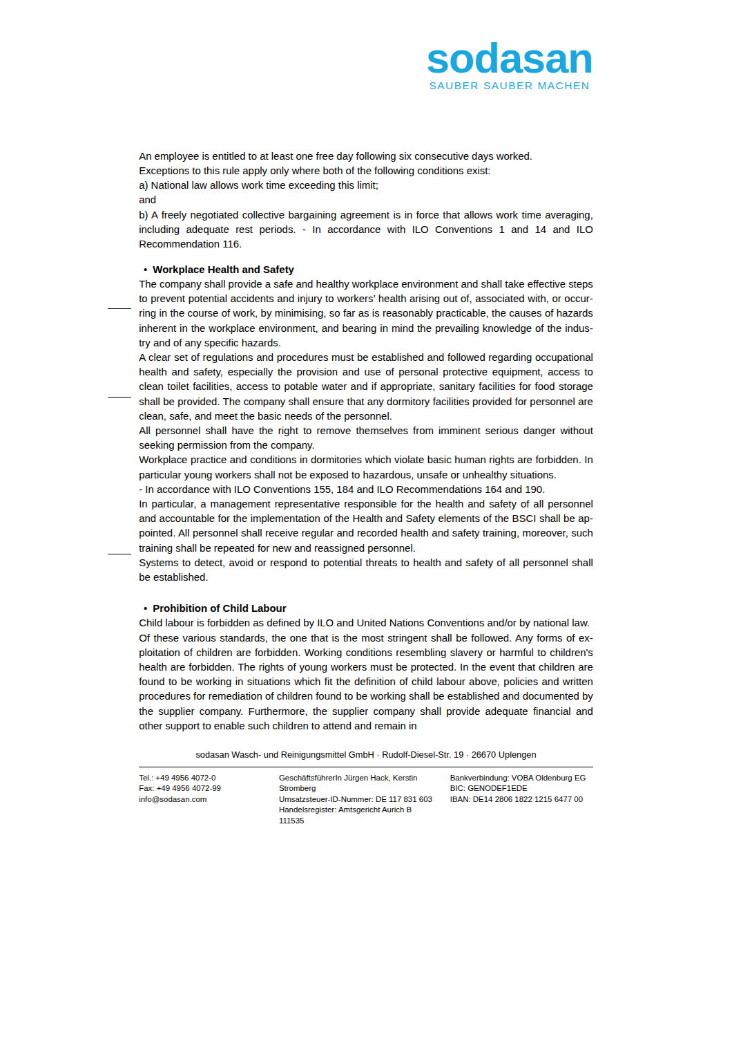sodasan SAUBER SAUBER MACHEN
An employee is entitled to at least one free day following six consecutive days worked.
Exceptions to this rule apply only where both of the following conditions exist:
a) National law allows work time exceeding this limit;
and
b) A freely negotiated collective bargaining agreement is in force that allows work time averaging, including adequate rest periods. - In accordance with ILO Conventions 1 and 14 and ILO Recommendation 116.
Workplace Health and Safety
The company shall provide a safe and healthy workplace environment and shall take effective steps to prevent potential accidents and injury to workers’ health arising out of, associated with, or occurring in the course of work, by minimising, so far as is reasonably practicable, the causes of hazards inherent in the workplace environment, and bearing in mind the prevailing knowledge of the industry and of any specific hazards.
A clear set of regulations and procedures must be established and followed regarding occupational health and safety, especially the provision and use of personal protective equipment, access to clean toilet facilities, access to potable water and if appropriate, sanitary facilities for food storage shall be provided. The company shall ensure that any dormitory facilities provided for personnel are clean, safe, and meet the basic needs of the personnel.
All personnel shall have the right to remove themselves from imminent serious danger without seeking permission from the company.
Workplace practice and conditions in dormitories which violate basic human rights are forbidden. In particular young workers shall not be exposed to hazardous, unsafe or unhealthy situations.
- In accordance with ILO Conventions 155, 184 and ILO Recommendations 164 and 190.
In particular, a management representative responsible for the health and safety of all personnel and accountable for the implementation of the Health and Safety elements of the BSCI shall be appointed. All personnel shall receive regular and recorded health and safety training, moreover, such training shall be repeated for new and reassigned personnel.
Systems to detect, avoid or respond to potential threats to health and safety of all personnel shall be established.
Prohibition of Child Labour
Child labour is forbidden as defined by ILO and United Nations Conventions and/or by national law.
Of these various standards, the one that is the most stringent shall be followed. Any forms of exploitation of children are forbidden. Working conditions resembling slavery or harmful to children's health are forbidden. The rights of young workers must be protected. In the event that children are found to be working in situations which fit the definition of child labour above, policies and written procedures for remediation of children found to be working shall be established and documented by the supplier company. Furthermore, the supplier company shall provide adequate financial and other support to enable such children to attend and remain in
sodasan Wasch- und Reinigungsmittel GmbH · Rudolf-Diesel-Str. 19 · 26670 Uplengen
Tel.: +49 4956 4072-0
Fax: +49 4956 4072-99
info@sodasan.com
GeschäftsführerIn Jürgen Hack, Kerstin Stromberg
Umsatzsteuer-ID-Nummer: DE 117 831 603
Handelsregister: Amtsgericht Aurich B 111535
Bankverbindung: VOBA Oldenburg EG
BIC: GENODEF1EDE
IBAN: DE14 2806 1822 1215 6477 00